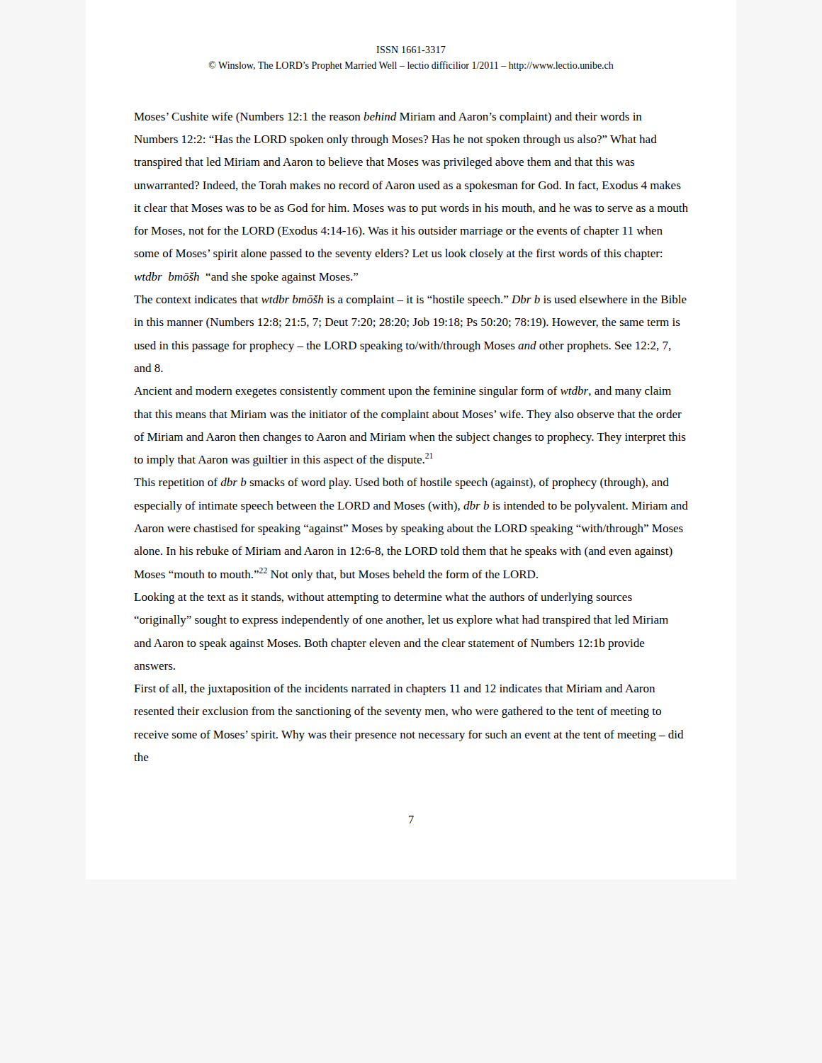ISSN 1661-3317
© Winslow, The LORD’s Prophet Married Well – lectio difficilior 1/2011 – http://www.lectio.unibe.ch
Moses’ Cushite wife (Numbers 12:1 the reason behind Miriam and Aaron’s complaint) and their words in Numbers 12:2: “Has the LORD spoken only through Moses? Has he not spoken through us also?” What had transpired that led Miriam and Aaron to believe that Moses was privileged above them and that this was unwarranted? Indeed, the Torah makes no record of Aaron used as a spokesman for God. In fact, Exodus 4 makes it clear that Moses was to be as God for him. Moses was to put words in his mouth, and he was to serve as a mouth for Moses, not for the LORD (Exodus 4:14-16). Was it his outsider marriage or the events of chapter 11 when some of Moses’ spirit alone passed to the seventy elders? Let us look closely at the first words of this chapter: wtdbr bmōšh “and she spoke against Moses.”
The context indicates that wtdbr bmōšh is a complaint – it is “hostile speech.” Dbr b is used elsewhere in the Bible in this manner (Numbers 12:8; 21:5, 7; Deut 7:20; 28:20; Job 19:18; Ps 50:20; 78:19). However, the same term is used in this passage for prophecy – the LORD speaking to/with/through Moses and other prophets. See 12:2, 7, and 8.
Ancient and modern exegetes consistently comment upon the feminine singular form of wtdbr, and many claim that this means that Miriam was the initiator of the complaint about Moses’ wife. They also observe that the order of Miriam and Aaron then changes to Aaron and Miriam when the subject changes to prophecy. They interpret this to imply that Aaron was guiltier in this aspect of the dispute.21
This repetition of dbr b smacks of word play. Used both of hostile speech (against), of prophecy (through), and especially of intimate speech between the LORD and Moses (with), dbr b is intended to be polyvalent. Miriam and Aaron were chastised for speaking “against” Moses by speaking about the LORD speaking “with/through” Moses alone. In his rebuke of Miriam and Aaron in 12:6-8, the LORD told them that he speaks with (and even against) Moses “mouth to mouth.”22 Not only that, but Moses beheld the form of the LORD.
Looking at the text as it stands, without attempting to determine what the authors of underlying sources “originally” sought to express independently of one another, let us explore what had transpired that led Miriam and Aaron to speak against Moses. Both chapter eleven and the clear statement of Numbers 12:1b provide answers.
First of all, the juxtaposition of the incidents narrated in chapters 11 and 12 indicates that Miriam and Aaron resented their exclusion from the sanctioning of the seventy men, who were gathered to the tent of meeting to receive some of Moses’ spirit. Why was their presence not necessary for such an event at the tent of meeting – did the
7